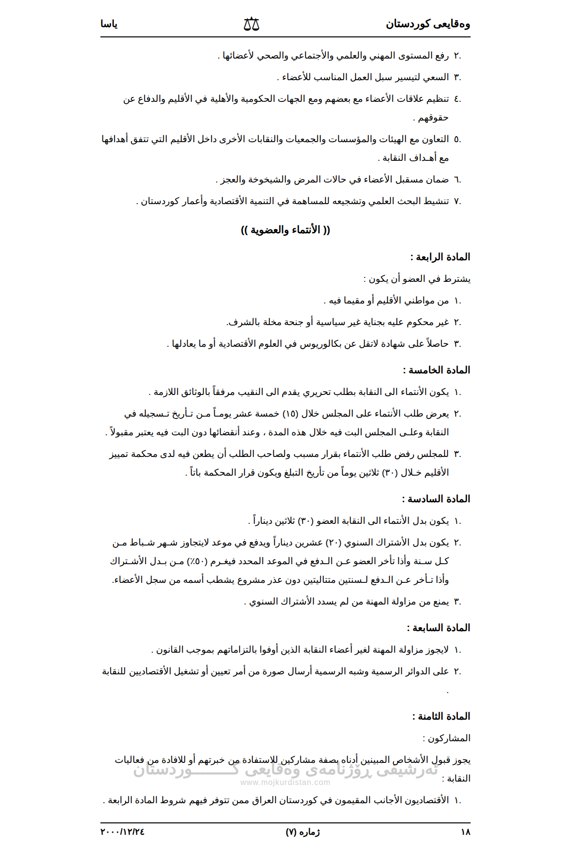وەقایعی کوردستان
⚖
یاسا
٢. رفع المستوى المهني والعلمي والأجتماعي والصحي لأعضائها .
٣. السعي لتيسير سبل العمل المناسب للأعضاء .
٤. تنظيم علاقات الأعضاء مع بعضهم ومع الجهات الحكومية والأهلية في الأقليم والدفاع عن حقوقهم .
٥. التعاون مع الهيئات والمؤسسات والجمعيات والنقابات الأخرى داخل الأقليم التي تتفق أهدافها مع أهـداف النقابة .
٦. ضمان مسقبل الأعضاء في حالات المرض والشيخوخة والعجز .
٧. تنشيط البحث العلمي وتشجيعه للمساهمة في التنمية الأقتصادية وأعمار كوردستان .
(( الأنتماء والعضوية ))
المادة الرابعة :
يشترط في العضو أن يكون :
١. من مواطني الأقليم أو مقيما فيه .
٢. غير محكوم عليه بجناية غير سياسية أو جنحة مخلة بالشرف.
٣. حاصلاً على شهادة لاتقل عن بكالوريوس في العلوم الأقتصادية أو ما يعادلها .
المادة الخامسة :
١. يكون الأنتماء الى النقابة بطلب تحريري يقدم الى النقيب مرفقاً بالوثائق اللازمة .
٢. يعرض طلب الأنتماء على المجلس خلال (١٥) خمسة عشر يومـاً مـن تـأريخ تـسجيله في النقابة وعلـى المجلس البت فيه خلال هذه المدة ، وعند أنقضائها دون البت فيه يعتبر مقبولاً .
٣. للمجلس رفض طلب الأنتماء بقرار مسبب ولصاحب الطلب أن يطعن فيه لدى محكمة تمييز الأقليم خـلال (٣٠) ثلاثين يوماً من تأريخ التبلغ ويكون قرار المحكمة باتاً .
المادة السادسة :
١. يكون بدل الأنتماء الى النقابة العضو (٣٠) ثلاثين ديناراً .
٢. يكون بدل الأشتراك السنوي (٢٠) عشرين ديناراً ويدفع في موعد لايتجاوز شـهر شـباط مـن كـل سـنة وأذا تأخر العضو عـن الـدفع في الموعد المحدد فيغـرم (٥٠٪) مـن بـدل الأشـتراك وأذا تـأخر عـن الـدفع لـسنتين متتاليتين دون عذر مشروع يشطب أسمه من سجل الأعضاء.
٣. يمنع من مزاولة المهنة من لم يسدد الأشتراك السنوي .
المادة السابعة :
١. لايجوز مزاولة المهنة لغير أعضاء النقابة الذين أوفوا بالتزاماتهم بموجب القانون .
٢. على الدوائر الرسمية وشبه الرسمية أرسال صورة من أمر تعيين أو تشغيل الأقتصاديين للنقابة .
المادة الثامنة :
المشاركون :
يجوز قبول الأشخاص المبينين أدناه بصفة مشاركين للاستفادة من خبرتهم أو للافادة من فعاليات النقابة :
١. الأقتصاديون الأجانب المقيمون في كوردستان العراق ممن تتوفر فيهم شروط المادة الرابعة .
ئەرشیفی ڕۆژنامەی وەقایعی کــــــــوردستان
www.mojkurdistan.com
١٨
ژمارە (٧)
٢٠٠٠/١٢/٢٤